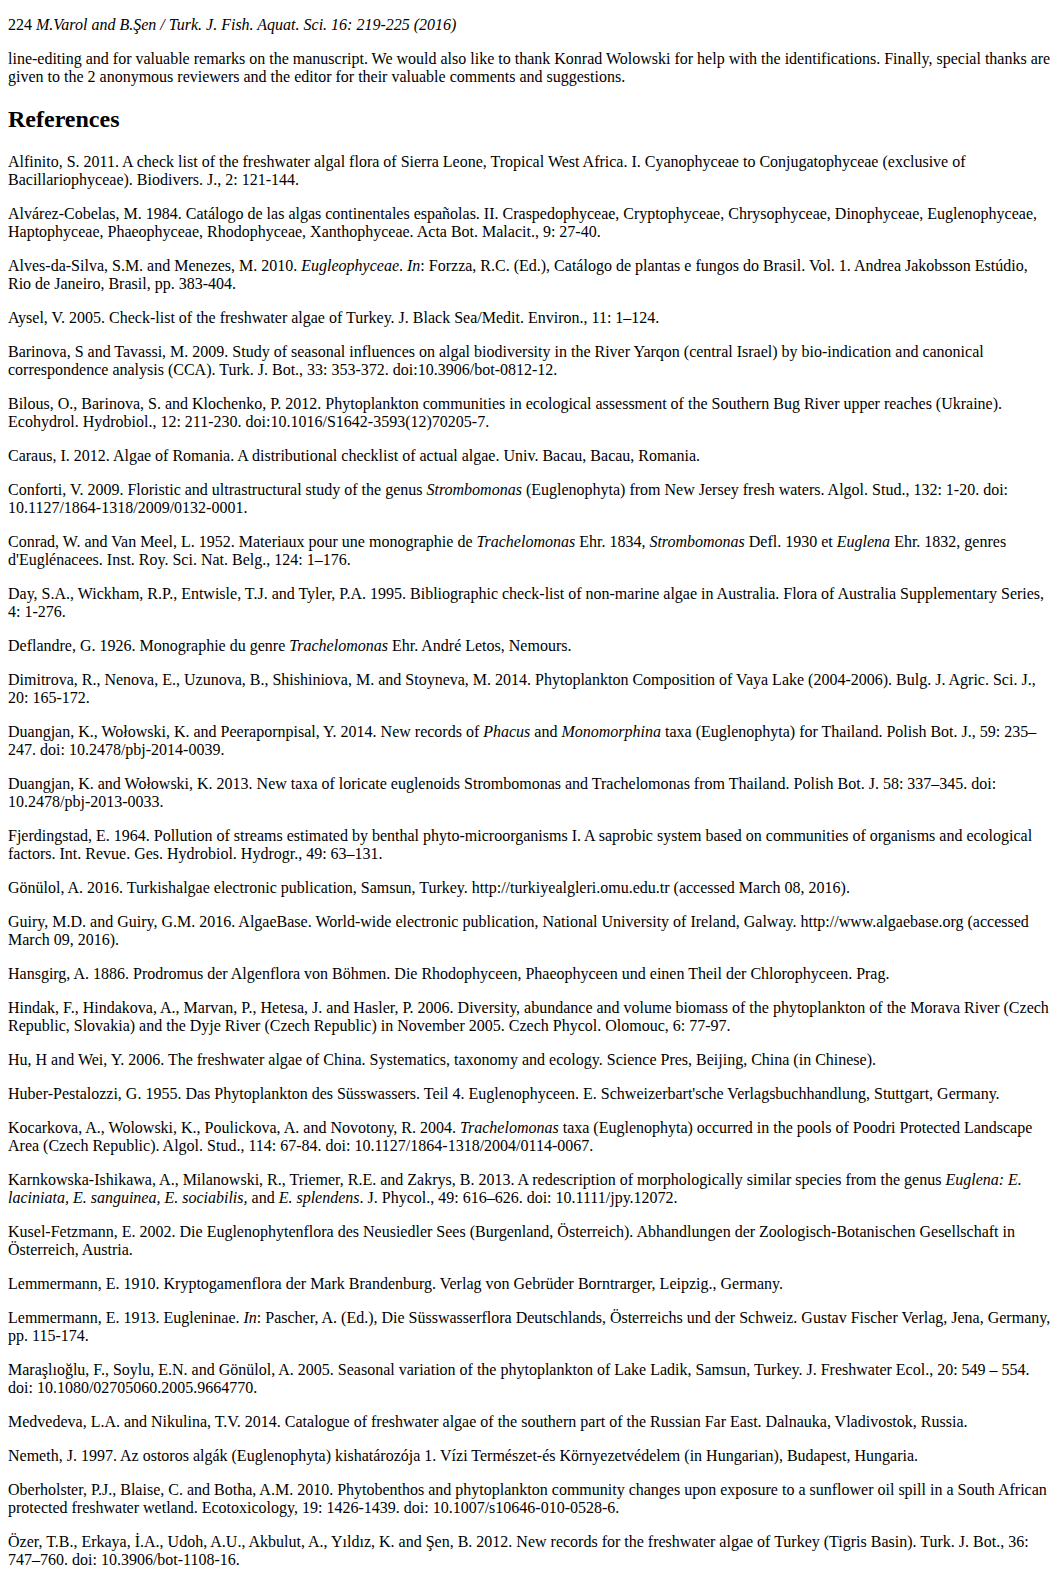224 M.Varol and B.Şen / Turk. J. Fish. Aquat. Sci. 16: 219-225 (2016)
line-editing and for valuable remarks on the manuscript. We would also like to thank Konrad Wolowski for help with the identifications. Finally, special thanks are given to the 2 anonymous reviewers and the editor for their valuable comments and suggestions.
References
Alfinito, S. 2011. A check list of the freshwater algal flora of Sierra Leone, Tropical West Africa. I. Cyanophyceae to Conjugatophyceae (exclusive of Bacillariophyceae). Biodivers. J., 2: 121-144.
Alvárez-Cobelas, M. 1984. Catálogo de las algas continentales españolas. II. Craspedophyceae, Cryptophyceae, Chrysophyceae, Dinophyceae, Euglenophyceae, Haptophyceae, Phaeophyceae, Rhodophyceae, Xanthophyceae. Acta Bot. Malacit., 9: 27-40.
Alves-da-Silva, S.M. and Menezes, M. 2010. Eugleophyceae. In: Forzza, R.C. (Ed.), Catálogo de plantas e fungos do Brasil. Vol. 1. Andrea Jakobsson Estúdio, Rio de Janeiro, Brasil, pp. 383-404.
Aysel, V. 2005. Check-list of the freshwater algae of Turkey. J. Black Sea/Medit. Environ., 11: 1–124.
Barinova, S and Tavassi, M. 2009. Study of seasonal influences on algal biodiversity in the River Yarqon (central Israel) by bio-indication and canonical correspondence analysis (CCA). Turk. J. Bot., 33: 353-372. doi:10.3906/bot-0812-12.
Bilous, O., Barinova, S. and Klochenko, P. 2012. Phytoplankton communities in ecological assessment of the Southern Bug River upper reaches (Ukraine). Ecohydrol. Hydrobiol., 12: 211-230. doi:10.1016/S1642-3593(12)70205-7.
Caraus, I. 2012. Algae of Romania. A distributional checklist of actual algae. Univ. Bacau, Bacau, Romania.
Conforti, V. 2009. Floristic and ultrastructural study of the genus Strombomonas (Euglenophyta) from New Jersey fresh waters. Algol. Stud., 132: 1-20. doi: 10.1127/1864-1318/2009/0132-0001.
Conrad, W. and Van Meel, L. 1952. Materiaux pour une monographie de Trachelomonas Ehr. 1834, Strombomonas Defl. 1930 et Euglena Ehr. 1832, genres d'Euglénacees. Inst. Roy. Sci. Nat. Belg., 124: 1–176.
Day, S.A., Wickham, R.P., Entwisle, T.J. and Tyler, P.A. 1995. Bibliographic check-list of non-marine algae in Australia. Flora of Australia Supplementary Series, 4: 1-276.
Deflandre, G. 1926. Monographie du genre Trachelomonas Ehr. André Letos, Nemours.
Dimitrova, R., Nenova, E., Uzunova, B., Shishiniova, M. and Stoyneva, M. 2014. Phytoplankton Composition of Vaya Lake (2004-2006). Bulg. J. Agric. Sci. J., 20: 165-172.
Duangjan, K., Wołowski, K. and Peerapornpisal, Y. 2014. New records of Phacus and Monomorphina taxa (Euglenophyta) for Thailand. Polish Bot. J., 59: 235–247. doi: 10.2478/pbj-2014-0039.
Duangjan, K. and Wołowski, K. 2013. New taxa of loricate euglenoids Strombomonas and Trachelomonas from Thailand. Polish Bot. J. 58: 337–345. doi: 10.2478/pbj-2013-0033.
Fjerdingstad, E. 1964. Pollution of streams estimated by benthal phyto-microorganisms I. A saprobic system based on communities of organisms and ecological factors. Int. Revue. Ges. Hydrobiol. Hydrogr., 49: 63–131.
Gönülol, A. 2016. Turkishalgae electronic publication, Samsun, Turkey. http://turkiyealgleri.omu.edu.tr (accessed March 08, 2016).
Guiry, M.D. and Guiry, G.M. 2016. AlgaeBase. World-wide electronic publication, National University of Ireland, Galway. http://www.algaebase.org (accessed March 09, 2016).
Hansgirg, A. 1886. Prodromus der Algenflora von Böhmen. Die Rhodophyceen, Phaeophyceen und einen Theil der Chlorophyceen. Prag.
Hindak, F., Hindakova, A., Marvan, P., Hetesa, J. and Hasler, P. 2006. Diversity, abundance and volume biomass of the phytoplankton of the Morava River (Czech Republic, Slovakia) and the Dyje River (Czech Republic) in November 2005. Czech Phycol. Olomouc, 6: 77-97.
Hu, H and Wei, Y. 2006. The freshwater algae of China. Systematics, taxonomy and ecology. Science Pres, Beijing, China (in Chinese).
Huber-Pestalozzi, G. 1955. Das Phytoplankton des Süsswassers. Teil 4. Euglenophyceen. E. Schweizerbart'sche Verlagsbuchhandlung, Stuttgart, Germany.
Kocarkova, A., Wolowski, K., Poulickova, A. and Novotony, R. 2004. Trachelomonas taxa (Euglenophyta) occurred in the pools of Poodri Protected Landscape Area (Czech Republic). Algol. Stud., 114: 67-84. doi: 10.1127/1864-1318/2004/0114-0067.
Karnkowska-Ishikawa, A., Milanowski, R., Triemer, R.E. and Zakrys, B. 2013. A redescription of morphologically similar species from the genus Euglena: E. laciniata, E. sanguinea, E. sociabilis, and E. splendens. J. Phycol., 49: 616–626. doi: 10.1111/jpy.12072.
Kusel-Fetzmann, E. 2002. Die Euglenophytenflora des Neusiedler Sees (Burgenland, Österreich). Abhandlungen der Zoologisch-Botanischen Gesellschaft in Österreich, Austria.
Lemmermann, E. 1910. Kryptogamenflora der Mark Brandenburg. Verlag von Gebrüder Borntrarger, Leipzig., Germany.
Lemmermann, E. 1913. Eugleninae. In: Pascher, A. (Ed.), Die Süsswasserflora Deutschlands, Österreichs und der Schweiz. Gustav Fischer Verlag, Jena, Germany, pp. 115-174.
Maraşlıoğlu, F., Soylu, E.N. and Gönülol, A. 2005. Seasonal variation of the phytoplankton of Lake Ladik, Samsun, Turkey. J. Freshwater Ecol., 20: 549 – 554. doi: 10.1080/02705060.2005.9664770.
Medvedeva, L.A. and Nikulina, T.V. 2014. Catalogue of freshwater algae of the southern part of the Russian Far East. Dalnauka, Vladivostok, Russia.
Nemeth, J. 1997. Az ostoros algák (Euglenophyta) kishatározója 1. Vízi Természet-és Környezetvédelem (in Hungarian), Budapest, Hungaria.
Oberholster, P.J., Blaise, C. and Botha, A.M. 2010. Phytobenthos and phytoplankton community changes upon exposure to a sunflower oil spill in a South African protected freshwater wetland. Ecotoxicology, 19: 1426-1439. doi: 10.1007/s10646-010-0528-6.
Özer, T.B., Erkaya, İ.A., Udoh, A.U., Akbulut, A., Yıldız, K. and Şen, B. 2012. New records for the freshwater algae of Turkey (Tigris Basin). Turk. J. Bot., 36: 747–760. doi: 10.3906/bot-1108-16.